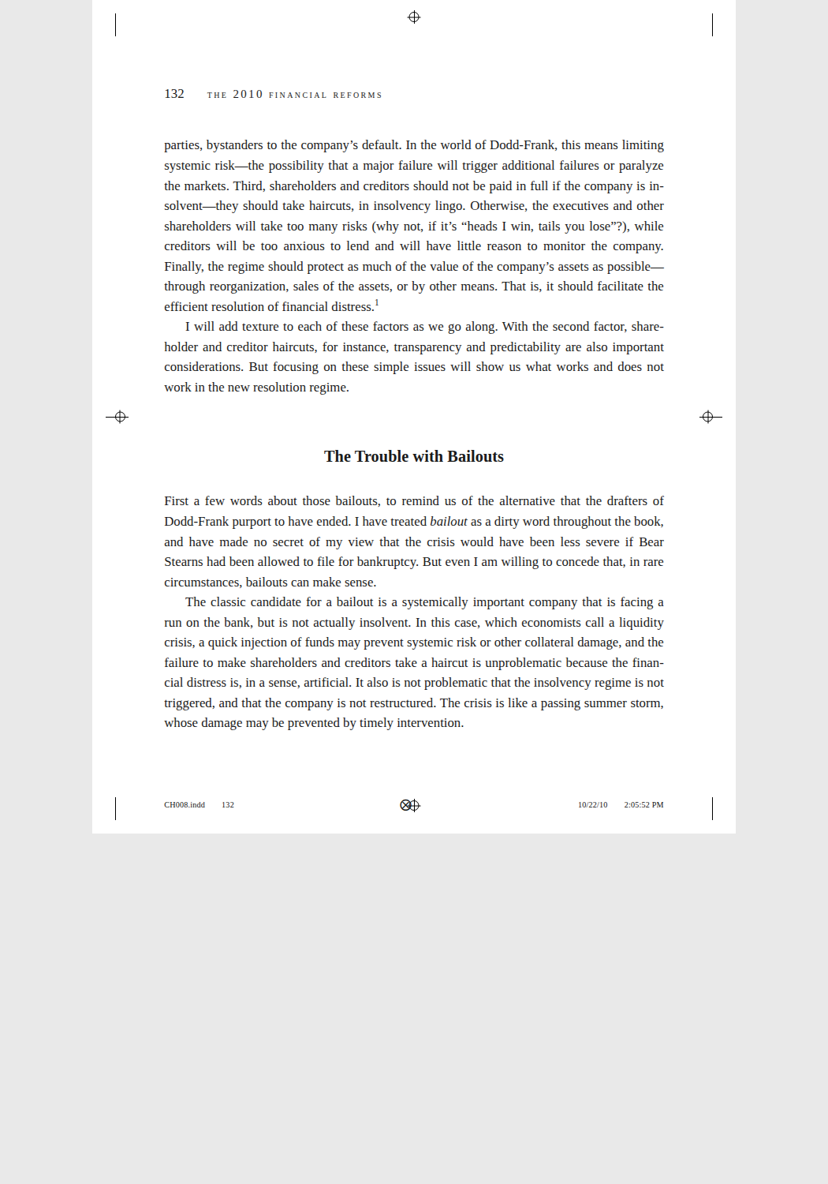132 The 2010 Financial Reforms
parties, bystanders to the company’s default. In the world of Dodd-Frank, this means limiting systemic risk—the possibility that a major failure will trigger additional failures or paralyze the markets. Third, shareholders and creditors should not be paid in full if the company is insolvent—they should take haircuts, in insolvency lingo. Otherwise, the executives and other shareholders will take too many risks (why not, if it’s “heads I win, tails you lose”?), while creditors will be too anxious to lend and will have little reason to monitor the company. Finally, the regime should protect as much of the value of the company’s assets as possible—through reorganization, sales of the assets, or by other means. That is, it should facilitate the efficient resolution of financial distress.1
I will add texture to each of these factors as we go along. With the second factor, shareholder and creditor haircuts, for instance, transparency and predictability are also important considerations. But focusing on these simple issues will show us what works and does not work in the new resolution regime.
The Trouble with Bailouts
First a few words about those bailouts, to remind us of the alternative that the drafters of Dodd-Frank purport to have ended. I have treated bailout as a dirty word throughout the book, and have made no secret of my view that the crisis would have been less severe if Bear Stearns had been allowed to file for bankruptcy. But even I am willing to concede that, in rare circumstances, bailouts can make sense.
The classic candidate for a bailout is a systemically important company that is facing a run on the bank, but is not actually insolvent. In this case, which economists call a liquidity crisis, a quick injection of funds may prevent systemic risk or other collateral damage, and the failure to make shareholders and creditors take a haircut is unproblematic because the financial distress is, in a sense, artificial. It also is not problematic that the insolvency regime is not triggered, and that the company is not restructured. The crisis is like a passing summer storm, whose damage may be prevented by timely intervention.
CH008.indd 132 ⨂ 10/22/10 2:05:52 PM